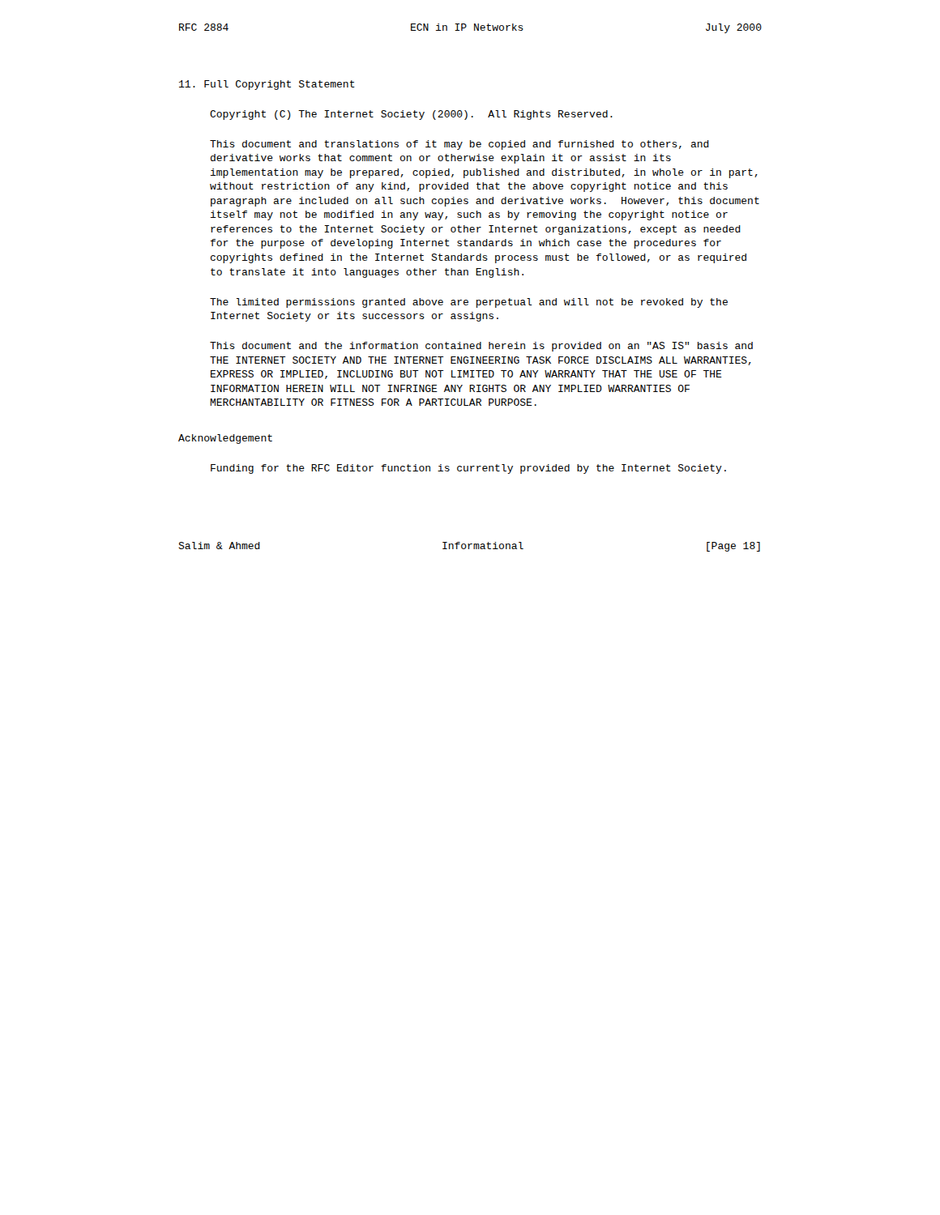RFC 2884 ECN in IP Networks July 2000
11. Full Copyright Statement
Copyright (C) The Internet Society (2000). All Rights Reserved.
This document and translations of it may be copied and furnished to others, and derivative works that comment on or otherwise explain it or assist in its implementation may be prepared, copied, published and distributed, in whole or in part, without restriction of any kind, provided that the above copyright notice and this paragraph are included on all such copies and derivative works. However, this document itself may not be modified in any way, such as by removing the copyright notice or references to the Internet Society or other Internet organizations, except as needed for the purpose of developing Internet standards in which case the procedures for copyrights defined in the Internet Standards process must be followed, or as required to translate it into languages other than English.
The limited permissions granted above are perpetual and will not be revoked by the Internet Society or its successors or assigns.
This document and the information contained herein is provided on an "AS IS" basis and THE INTERNET SOCIETY AND THE INTERNET ENGINEERING TASK FORCE DISCLAIMS ALL WARRANTIES, EXPRESS OR IMPLIED, INCLUDING BUT NOT LIMITED TO ANY WARRANTY THAT THE USE OF THE INFORMATION HEREIN WILL NOT INFRINGE ANY RIGHTS OR ANY IMPLIED WARRANTIES OF MERCHANTABILITY OR FITNESS FOR A PARTICULAR PURPOSE.
Acknowledgement
Funding for the RFC Editor function is currently provided by the Internet Society.
Salim & Ahmed Informational [Page 18]